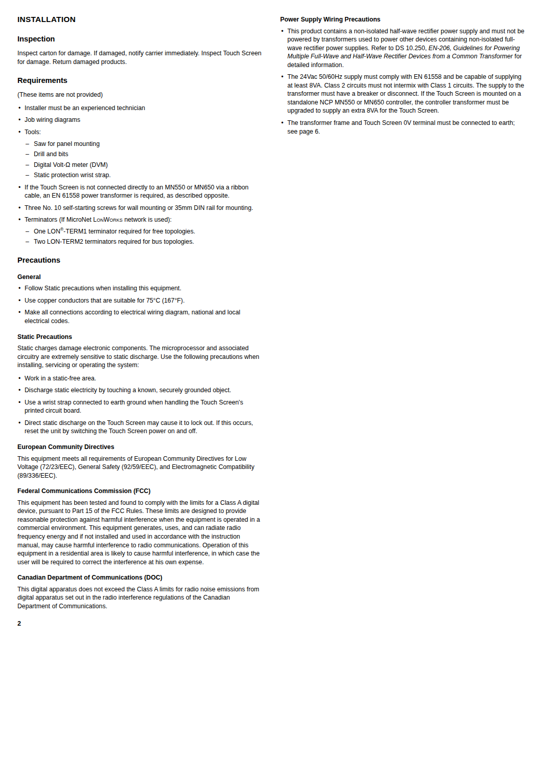INSTALLATION
Inspection
Inspect carton for damage. If damaged, notify carrier immediately. Inspect Touch Screen for damage. Return damaged products.
Requirements
(These items are not provided)
Installer must be an experienced technician
Job wiring diagrams
Tools:
Saw for panel mounting
Drill and bits
Digital Volt-Ω meter (DVM)
Static protection wrist strap.
If the Touch Screen is not connected directly to an MN550 or MN650 via a ribbon cable, an EN 61558 power transformer is required, as described opposite.
Three No. 10 self-starting screws for wall mounting or 35mm DIN rail for mounting.
Terminators (If MicroNet LonWorks network is used):
One LON®-TERM1 terminator required for free topologies.
Two LON-TERM2 terminators required for bus topologies.
Precautions
General
Follow Static precautions when installing this equipment.
Use copper conductors that are suitable for 75°C (167°F).
Make all connections according to electrical wiring diagram, national and local electrical codes.
Static Precautions
Static charges damage electronic components. The microprocessor and associated circuitry are extremely sensitive to static discharge. Use the following precautions when installing, servicing or operating the system:
Work in a static-free area.
Discharge static electricity by touching a known, securely grounded object.
Use a wrist strap connected to earth ground when handling the Touch Screen's printed circuit board.
Direct static discharge on the Touch Screen may cause it to lock out. If this occurs, reset the unit by switching the Touch Screen power on and off.
European Community Directives
This equipment meets all requirements of European Community Directives for Low Voltage (72/23/EEC), General Safety (92/59/EEC), and Electromagnetic Compatibility (89/336/EEC).
Federal Communications Commission (FCC)
This equipment has been tested and found to comply with the limits for a Class A digital device, pursuant to Part 15 of the FCC Rules. These limits are designed to provide reasonable protection against harmful interference when the equipment is operated in a commercial environment. This equipment generates, uses, and can radiate radio frequency energy and if not installed and used in accordance with the instruction manual, may cause harmful interference to radio communications. Operation of this equipment in a residential area is likely to cause harmful interference, in which case the user will be required to correct the interference at his own expense.
Canadian Department of Communications (DOC)
This digital apparatus does not exceed the Class A limits for radio noise emissions from digital apparatus set out in the radio interference regulations of the Canadian Department of Communications.
Power Supply Wiring Precautions
This product contains a non-isolated half-wave rectifier power supply and must not be powered by transformers used to power other devices containing non-isolated full-wave rectifier power supplies. Refer to DS 10.250, EN-206, Guidelines for Powering Multiple Full-Wave and Half-Wave Rectifier Devices from a Common Transformer for detailed information.
The 24Vac 50/60Hz supply must comply with EN 61558 and be capable of supplying at least 8VA. Class 2 circuits must not intermix with Class 1 circuits. The supply to the transformer must have a breaker or disconnect. If the Touch Screen is mounted on a standalone NCP MN550 or MN650 controller, the controller transformer must be upgraded to supply an extra 8VA for the Touch Screen.
The transformer frame and Touch Screen 0V terminal must be connected to earth; see page 6.
2